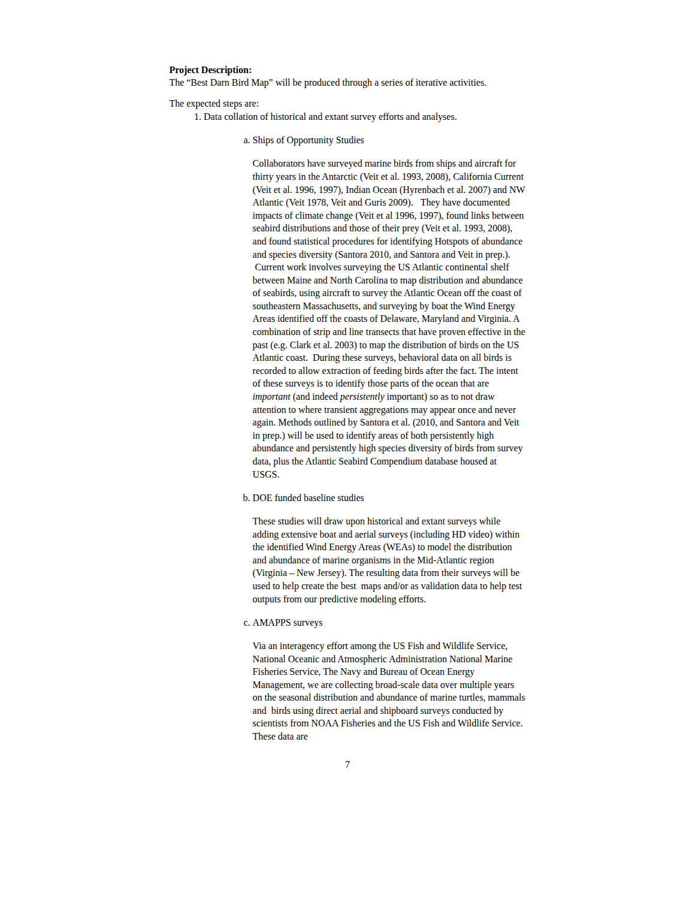Project Description:
The “Best Darn Bird Map” will be produced through a series of iterative activities.
The expected steps are:
Data collation of historical and extant survey efforts and analyses.
Ships of Opportunity Studies
Collaborators have surveyed marine birds from ships and aircraft for thirty years in the Antarctic (Veit et al. 1993, 2008), California Current (Veit et al. 1996, 1997), Indian Ocean (Hyrenbach et al. 2007) and NW Atlantic (Veit 1978, Veit and Guris 2009). They have documented impacts of climate change (Veit et al 1996, 1997), found links between seabird distributions and those of their prey (Veit et al. 1993, 2008), and found statistical procedures for identifying Hotspots of abundance and species diversity (Santora 2010, and Santora and Veit in prep.). Current work involves surveying the US Atlantic continental shelf between Maine and North Carolina to map distribution and abundance of seabirds, using aircraft to survey the Atlantic Ocean off the coast of southeastern Massachusetts, and surveying by boat the Wind Energy Areas identified off the coasts of Delaware, Maryland and Virginia. A combination of strip and line transects that have proven effective in the past (e.g. Clark et al. 2003) to map the distribution of birds on the US Atlantic coast. During these surveys, behavioral data on all birds is recorded to allow extraction of feeding birds after the fact. The intent of these surveys is to identify those parts of the ocean that are important (and indeed persistently important) so as to not draw attention to where transient aggregations may appear once and never again. Methods outlined by Santora et al. (2010, and Santora and Veit in prep.) will be used to identify areas of both persistently high abundance and persistently high species diversity of birds from survey data, plus the Atlantic Seabird Compendium database housed at USGS.
DOE funded baseline studies
These studies will draw upon historical and extant surveys while adding extensive boat and aerial surveys (including HD video) within the identified Wind Energy Areas (WEAs) to model the distribution and abundance of marine organisms in the Mid-Atlantic region (Virginia – New Jersey). The resulting data from their surveys will be used to help create the best maps and/or as validation data to help test outputs from our predictive modeling efforts.
AMAPPS surveys
Via an interagency effort among the US Fish and Wildlife Service, National Oceanic and Atmospheric Administration National Marine Fisheries Service, The Navy and Bureau of Ocean Energy Management, we are collecting broad-scale data over multiple years on the seasonal distribution and abundance of marine turtles, mammals and birds using direct aerial and shipboard surveys conducted by scientists from NOAA Fisheries and the US Fish and Wildlife Service. These data are
7